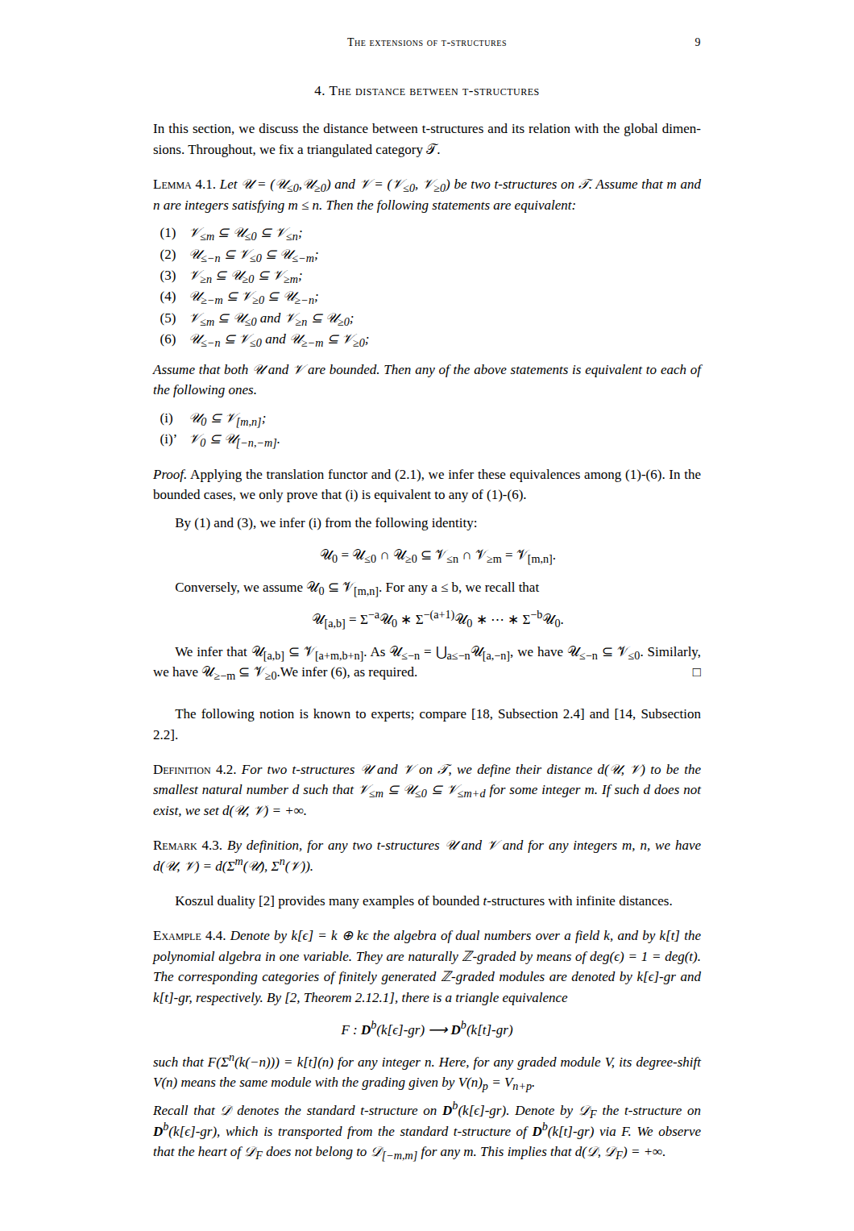The extensions of t-structures 9
4. The distance between t-structures
In this section, we discuss the distance between t-structures and its relation with the global dimensions. Throughout, we fix a triangulated category 𝒯.
Lemma 4.1. Let 𝒰 = (𝒰≤0,𝒰≥0) and 𝒱 = (𝒱≤0, 𝒱≥0) be two t-structures on 𝒯. Assume that m and n are integers satisfying m ≤ n. Then the following statements are equivalent:
(1) 𝒱≤m ⊆ 𝒰≤0 ⊆ 𝒱≤n;
(2) 𝒰≤−n ⊆ 𝒱≤0 ⊆ 𝒰≤−m;
(3) 𝒱≥n ⊆ 𝒰≥0 ⊆ 𝒱≥m;
(4) 𝒰≥−m ⊆ 𝒱≥0 ⊆ 𝒰≥−n;
(5) 𝒱≤m ⊆ 𝒰≤0 and 𝒱≥n ⊆ 𝒰≥0;
(6) 𝒰≤−n ⊆ 𝒱≤0 and 𝒰≥−m ⊆ 𝒱≥0;
Assume that both 𝒰 and 𝒱 are bounded. Then any of the above statements is equivalent to each of the following ones.
(i) 𝒰0 ⊆ 𝒱[m,n];
(i)’ 𝒱0 ⊆ 𝒰[−n,−m].
Proof. Applying the translation functor and (2.1), we infer these equivalences among (1)-(6). In the bounded cases, we only prove that (i) is equivalent to any of (1)-(6).
By (1) and (3), we infer (i) from the following identity:
𝒰0 = 𝒰≤0 ∩ 𝒰≥0 ⊆ 𝒱≤n ∩ 𝒱≥m = 𝒱[m,n].
Conversely, we assume 𝒰0 ⊆ 𝒱[m,n]. For any a ≤ b, we recall that
𝒰[a,b] = Σ−a𝒰0 ∗ Σ−(a+1)𝒰0 ∗ ⋯ ∗ Σ−b𝒰0.
We infer that 𝒰[a,b] ⊆ 𝒱[a+m,b+n]. As 𝒰≤−n = ⋃a≤−n𝒰[a,−n], we have 𝒰≤−n ⊆ 𝒱≤0. Similarly, we have 𝒰≥−m ⊆ 𝒱≥0.We infer (6), as required. □
The following notion is known to experts; compare [18, Subsection 2.4] and [14, Subsection 2.2].
Definition 4.2. For two t-structures 𝒰 and 𝒱 on 𝒯, we define their distance d(𝒰, 𝒱) to be the smallest natural number d such that 𝒱≤m ⊆ 𝒰≤0 ⊆ 𝒱≤m+d for some integer m. If such d does not exist, we set d(𝒰, 𝒱) = +∞.
Remark 4.3. By definition, for any two t-structures 𝒰 and 𝒱 and for any integers m, n, we have d(𝒰, 𝒱) = d(Σm(𝒰), Σn(𝒱)).
Koszul duality [2] provides many examples of bounded t-structures with infinite distances.
Example 4.4. Denote by k[ϵ] = k ⊕ kϵ the algebra of dual numbers over a field k, and by k[t] the polynomial algebra in one variable. They are naturally ℤ-graded by means of deg(ϵ) = 1 = deg(t). The corresponding categories of finitely generated ℤ-graded modules are denoted by k[ϵ]-gr and k[t]-gr, respectively. By [2, Theorem 2.12.1], there is a triangle equivalence
F : Db(k[ϵ]-gr) ⟶ Db(k[t]-gr)
such that F(Σn(k(−n))) = k[t](n) for any integer n. Here, for any graded module V, its degree-shift V(n) means the same module with the grading given by V(n)p = Vn+p.
Recall that 𝒟 denotes the standard t-structure on Db(k[ϵ]-gr). Denote by 𝒟F the t-structure on Db(k[ϵ]-gr), which is transported from the standard t-structure of Db(k[t]-gr) via F. We observe that the heart of 𝒟F does not belong to 𝒟[−m,m] for any m. This implies that d(𝒟, 𝒟F) = +∞.